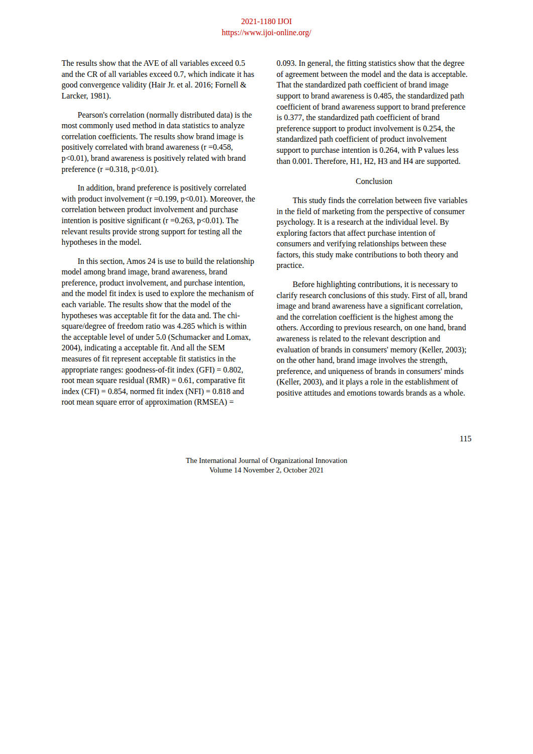2021-1180 IJOI
https://www.ijoi-online.org/
The results show that the AVE of all variables exceed 0.5 and the CR of all variables exceed 0.7, which indicate it has good convergence validity (Hair Jr. et al. 2016; Fornell & Larcker, 1981).
Pearson's correlation (normally distributed data) is the most commonly used method in data statistics to analyze correlation coefficients. The results show brand image is positively correlated with brand awareness (r =0.458, p<0.01), brand awareness is positively related with brand preference (r =0.318, p<0.01).
In addition, brand preference is positively correlated with product involvement (r =0.199, p<0.01). Moreover, the correlation between product involvement and purchase intention is positive significant (r =0.263, p<0.01). The relevant results provide strong support for testing all the hypotheses in the model.
In this section, Amos 24 is use to build the relationship model among brand image, brand awareness, brand preference, product involvement, and purchase intention, and the model fit index is used to explore the mechanism of each variable. The results show that the model of the hypotheses was acceptable fit for the data and. The chi-square/degree of freedom ratio was 4.285 which is within the acceptable level of under 5.0 (Schumacker and Lomax, 2004), indicating a acceptable fit. And all the SEM measures of fit represent acceptable fit statistics in the appropriate ranges: goodness-of-fit index (GFI) = 0.802, root mean square residual (RMR) = 0.61, comparative fit index (CFI) = 0.854, normed fit index (NFI) = 0.818 and root mean square error of approximation (RMSEA) =
0.093. In general, the fitting statistics show that the degree of agreement between the model and the data is acceptable. That the standardized path coefficient of brand image support to brand awareness is 0.485, the standardized path coefficient of brand awareness support to brand preference is 0.377, the standardized path coefficient of brand preference support to product involvement is 0.254, the standardized path coefficient of product involvement support to purchase intention is 0.264, with P values less than 0.001. Therefore, H1, H2, H3 and H4 are supported.
Conclusion
This study finds the correlation between five variables in the field of marketing from the perspective of consumer psychology. It is a research at the individual level. By exploring factors that affect purchase intention of consumers and verifying relationships between these factors, this study make contributions to both theory and practice.
Before highlighting contributions, it is necessary to clarify research conclusions of this study. First of all, brand image and brand awareness have a significant correlation, and the correlation coefficient is the highest among the others. According to previous research, on one hand, brand awareness is related to the relevant description and evaluation of brands in consumers' memory (Keller, 2003); on the other hand, brand image involves the strength, preference, and uniqueness of brands in consumers' minds (Keller, 2003), and it plays a role in the establishment of positive attitudes and emotions towards brands as a whole.
115
The International Journal of Organizational Innovation
Volume 14 November 2, October 2021